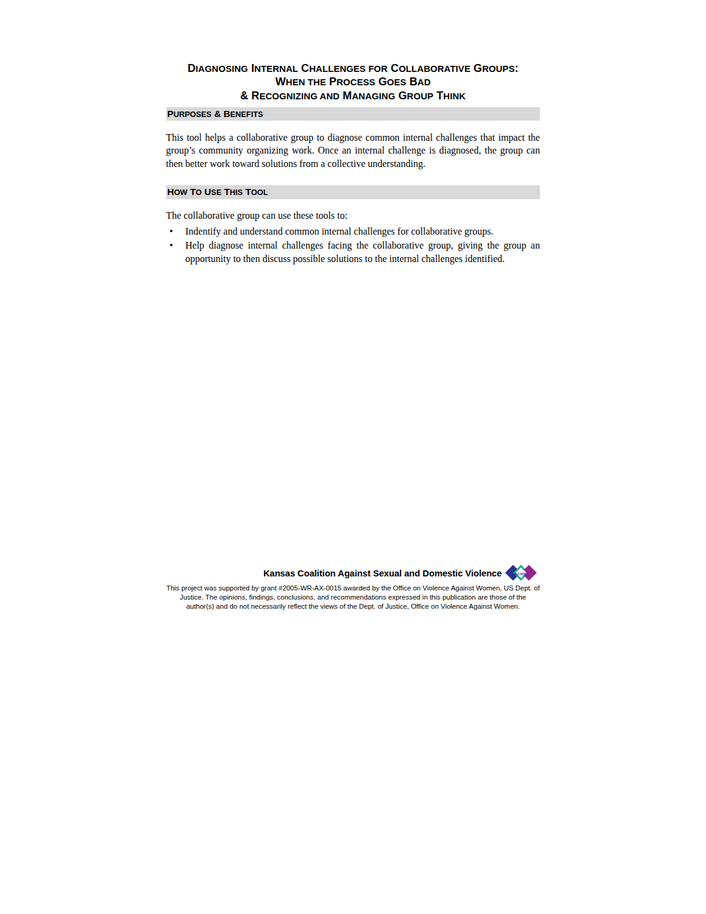DIAGNOSING INTERNAL CHALLENGES FOR COLLABORATIVE GROUPS:
WHEN THE PROCESS GOES BAD
& RECOGNIZING AND MANAGING GROUP THINK
PURPOSES & BENEFITS
This tool helps a collaborative group to diagnose common internal challenges that impact the group’s community organizing work. Once an internal challenge is diagnosed, the group can then better work toward solutions from a collective understanding.
HOW TO USE THIS TOOL
The collaborative group can use these tools to:
Indentify and understand common internal challenges for collaborative groups.
Help diagnose internal challenges facing the collaborative group, giving the group an opportunity to then discuss possible solutions to the internal challenges identified.
Kansas Coalition Against Sexual and Domestic ViolenceKCSDV
This project was supported by grant #2005-WR-AX-0015 awarded by the Office on Violence Against Women, US Dept. of Justice. The opinions, findings, conclusions, and recommendations expressed in this publication are those of the author(s) and do not necessarily reflect the views of the Dept. of Justice, Office on Violence Against Women.